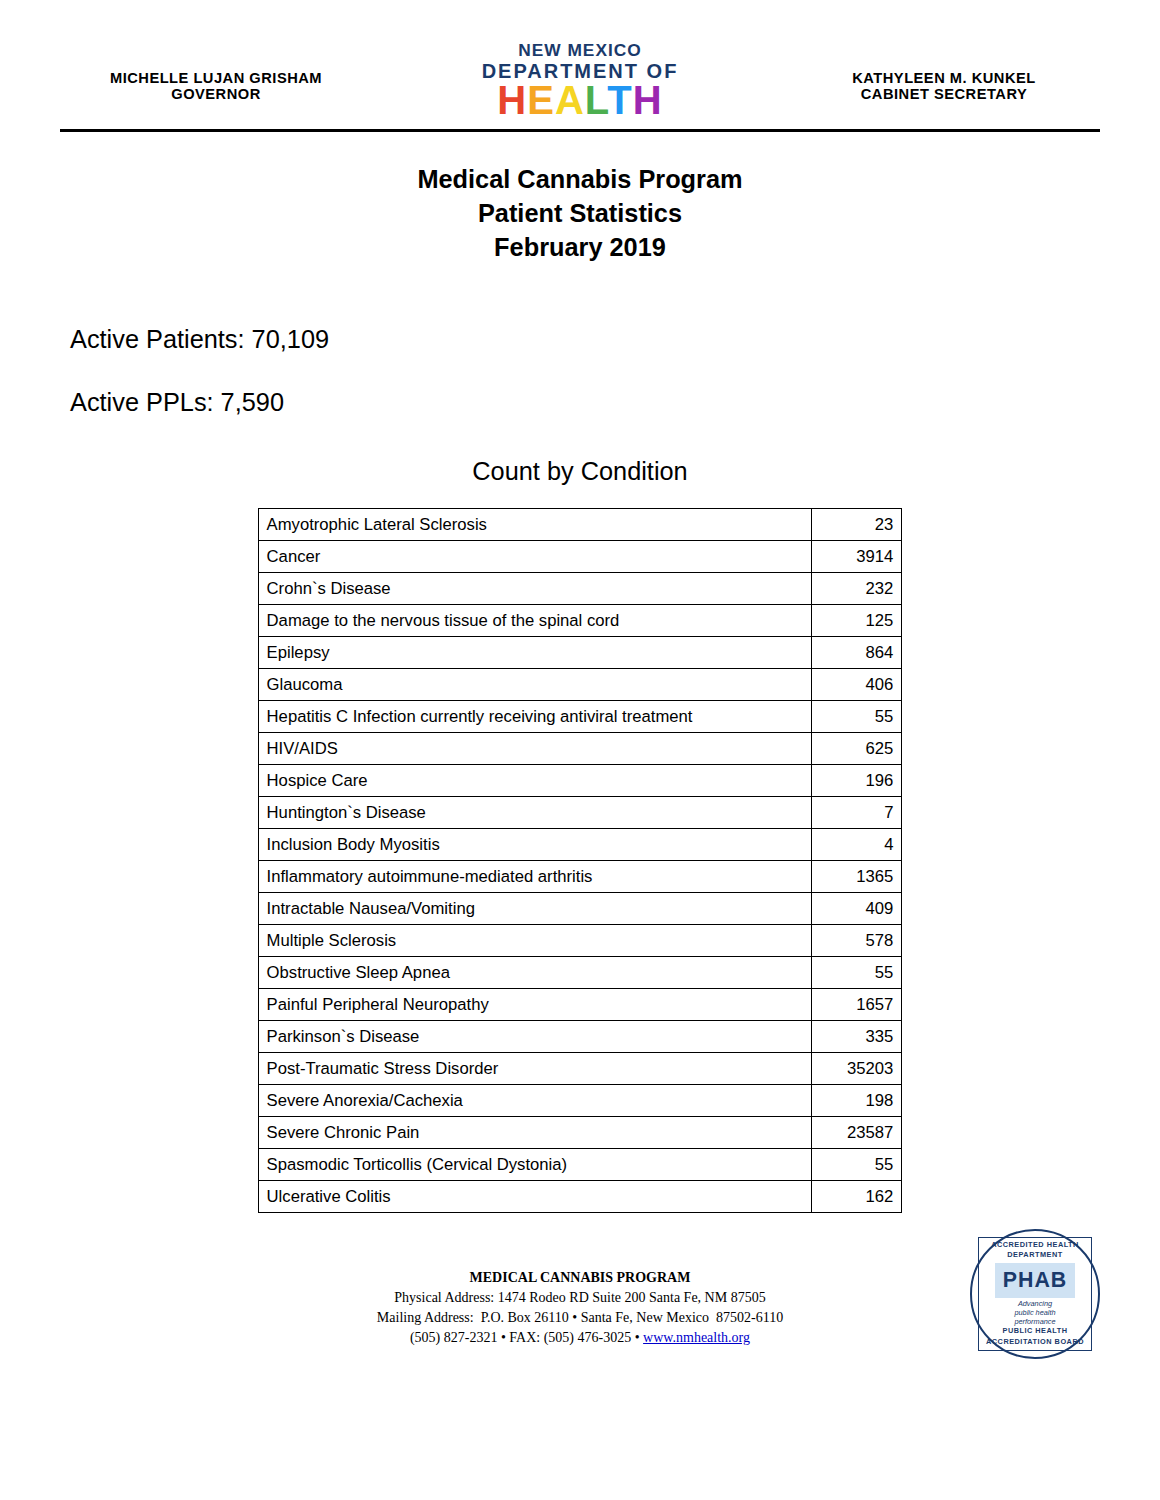MICHELLE LUJAN GRISHAM
GOVERNOR
NEW MEXICO
DEPARTMENT OF
HEALTH
KATHYLEEN M. KUNKEL
CABINET SECRETARY
Medical Cannabis Program
Patient Statistics
February 2019
Active Patients: 70,109
Active PPLs: 7,590
Count by Condition
| Amyotrophic Lateral Sclerosis | 23 |
| Cancer | 3914 |
| Crohn`s Disease | 232 |
| Damage to the nervous tissue of the spinal cord | 125 |
| Epilepsy | 864 |
| Glaucoma | 406 |
| Hepatitis C Infection currently receiving antiviral treatment | 55 |
| HIV/AIDS | 625 |
| Hospice Care | 196 |
| Huntington`s Disease | 7 |
| Inclusion Body Myositis | 4 |
| Inflammatory autoimmune-mediated arthritis | 1365 |
| Intractable Nausea/Vomiting | 409 |
| Multiple Sclerosis | 578 |
| Obstructive Sleep Apnea | 55 |
| Painful Peripheral Neuropathy | 1657 |
| Parkinson`s Disease | 335 |
| Post-Traumatic Stress Disorder | 35203 |
| Severe Anorexia/Cachexia | 198 |
| Severe Chronic Pain | 23587 |
| Spasmodic Torticollis (Cervical Dystonia) | 55 |
| Ulcerative Colitis | 162 |
MEDICAL CANNABIS PROGRAM
Physical Address: 1474 Rodeo RD Suite 200 Santa Fe, NM 87505
Mailing Address: P.O. Box 26110 • Santa Fe, New Mexico 87502-6110
(505) 827-2321 • FAX: (505) 476-3025 • www.nmhealth.org
ACCREDITED HEALTH DEPARTMENT
PHAB
Advancing
public health
performance
PUBLIC HEALTH ACCREDITATION BOARD